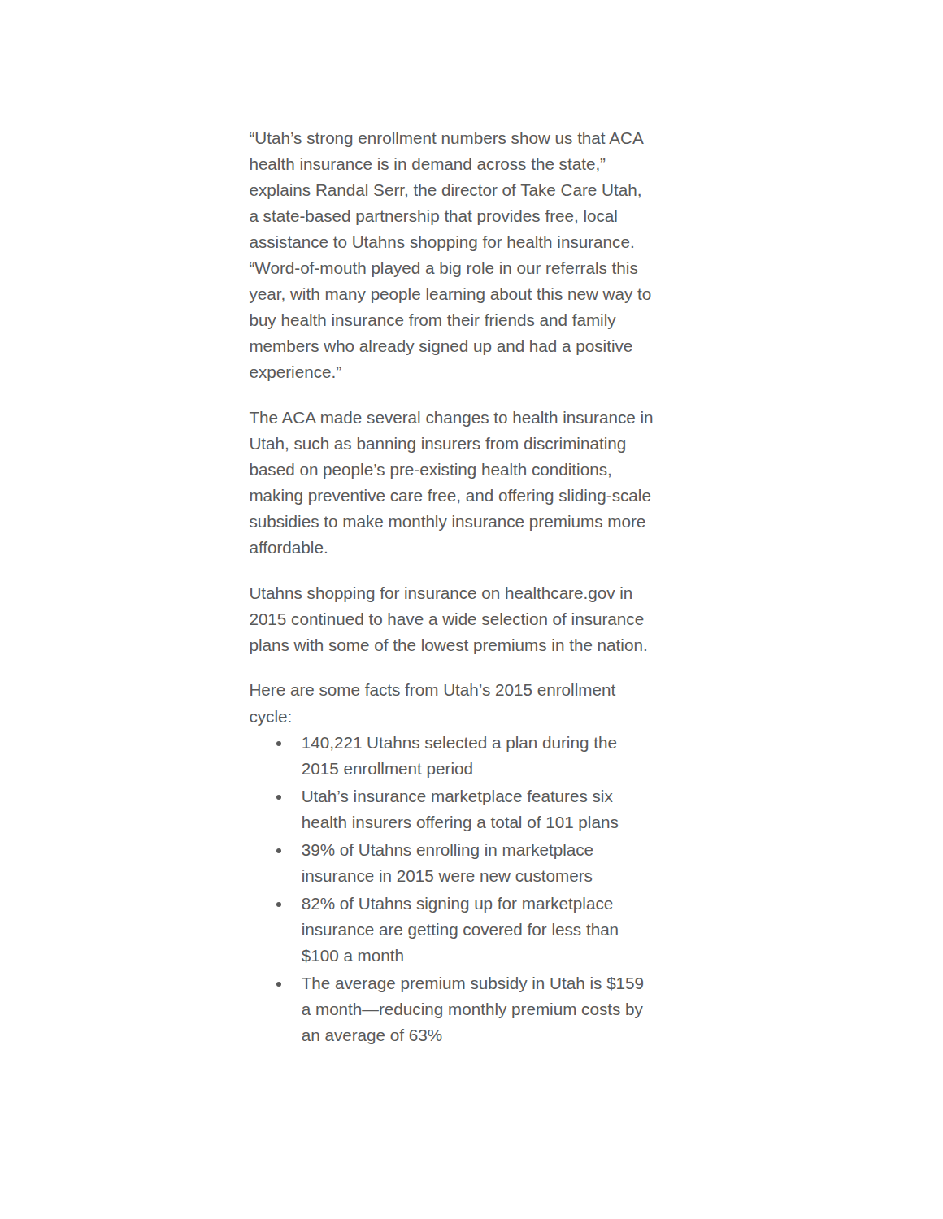“Utah’s strong enrollment numbers show us that ACA health insurance is in demand across the state,” explains Randal Serr, the director of Take Care Utah, a state-based partnership that provides free, local assistance to Utahns shopping for health insurance. “Word-of-mouth played a big role in our referrals this year, with many people learning about this new way to buy health insurance from their friends and family members who already signed up and had a positive experience.”
The ACA made several changes to health insurance in Utah, such as banning insurers from discriminating based on people’s pre-existing health conditions, making preventive care free, and offering sliding-scale subsidies to make monthly insurance premiums more affordable.
Utahns shopping for insurance on healthcare.gov in 2015 continued to have a wide selection of insurance plans with some of the lowest premiums in the nation.
Here are some facts from Utah’s 2015 enrollment cycle:
140,221 Utahns selected a plan during the 2015 enrollment period
Utah’s insurance marketplace features six health insurers offering a total of 101 plans
39% of Utahns enrolling in marketplace insurance in 2015 were new customers
82% of Utahns signing up for marketplace insurance are getting covered for less than $100 a month
The average premium subsidy in Utah is $159 a month—reducing monthly premium costs by an average of 63%